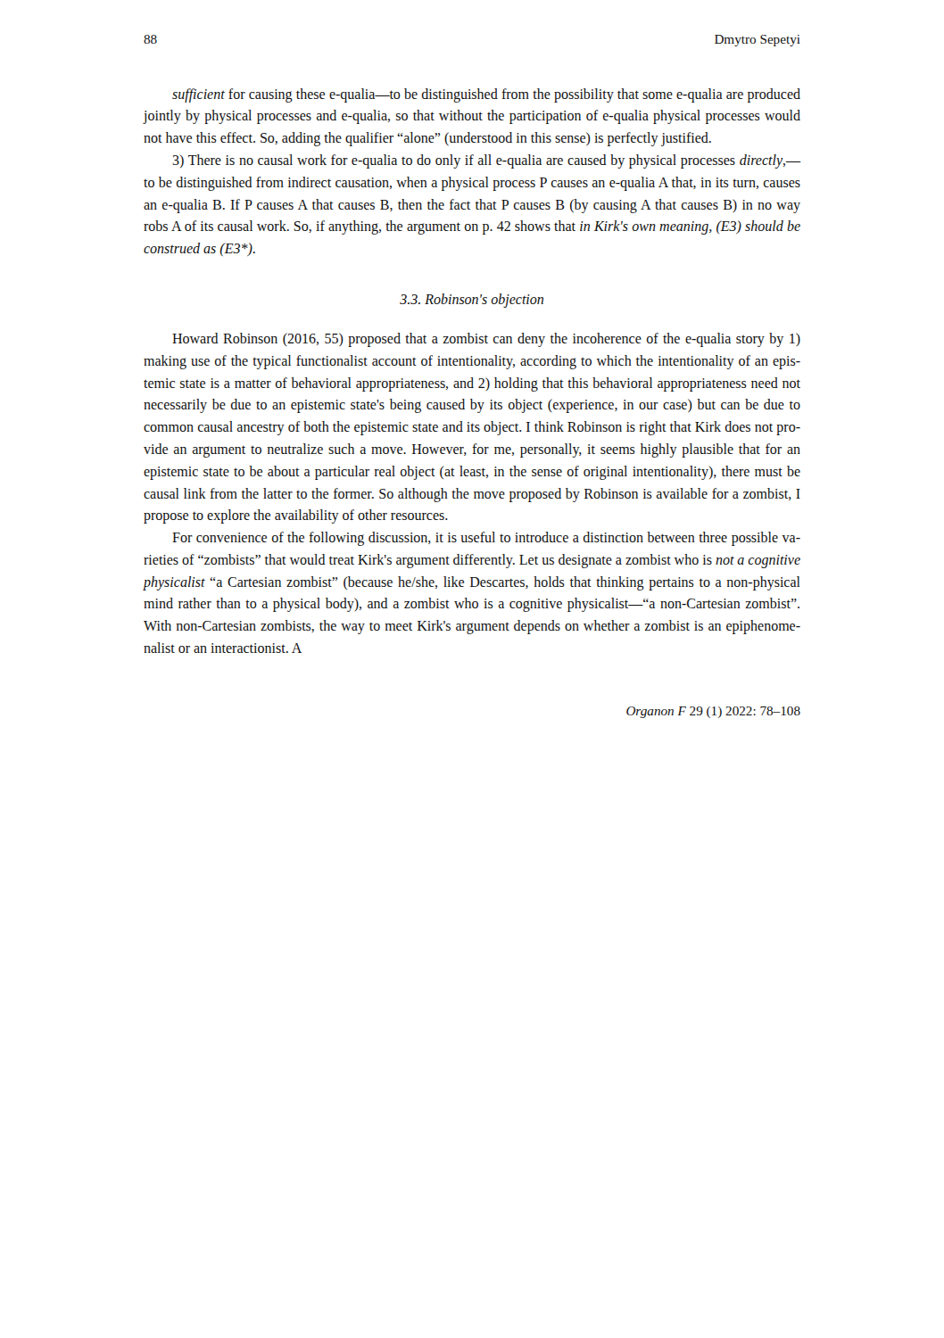88 Dmytro Sepetyi
sufficient for causing these e-qualia—to be distinguished from the possibility that some e-qualia are produced jointly by physical processes and e-qualia, so that without the participation of e-qualia physical processes would not have this effect. So, adding the qualifier “alone” (understood in this sense) is perfectly justified.
3) There is no causal work for e-qualia to do only if all e-qualia are caused by physical processes directly,—to be distinguished from indirect causation, when a physical process P causes an e-qualia A that, in its turn, causes an e-qualia B. If P causes A that causes B, then the fact that P causes B (by causing A that causes B) in no way robs A of its causal work. So, if anything, the argument on p. 42 shows that in Kirk's own meaning, (E3) should be construed as (E3*).
3.3. Robinson's objection
Howard Robinson (2016, 55) proposed that a zombist can deny the incoherence of the e-qualia story by 1) making use of the typical functionalist account of intentionality, according to which the intentionality of an epistemic state is a matter of behavioral appropriateness, and 2) holding that this behavioral appropriateness need not necessarily be due to an epistemic state's being caused by its object (experience, in our case) but can be due to common causal ancestry of both the epistemic state and its object. I think Robinson is right that Kirk does not provide an argument to neutralize such a move. However, for me, personally, it seems highly plausible that for an epistemic state to be about a particular real object (at least, in the sense of original intentionality), there must be causal link from the latter to the former. So although the move proposed by Robinson is available for a zombist, I propose to explore the availability of other resources.
For convenience of the following discussion, it is useful to introduce a distinction between three possible varieties of “zombists” that would treat Kirk's argument differently. Let us designate a zombist who is not a cognitive physicalist “a Cartesian zombist” (because he/she, like Descartes, holds that thinking pertains to a non-physical mind rather than to a physical body), and a zombist who is a cognitive physicalist—“a non-Cartesian zombist”. With non-Cartesian zombists, the way to meet Kirk's argument depends on whether a zombist is an epiphenomenalist or an interactionist. A
Organon F 29 (1) 2022: 78–108